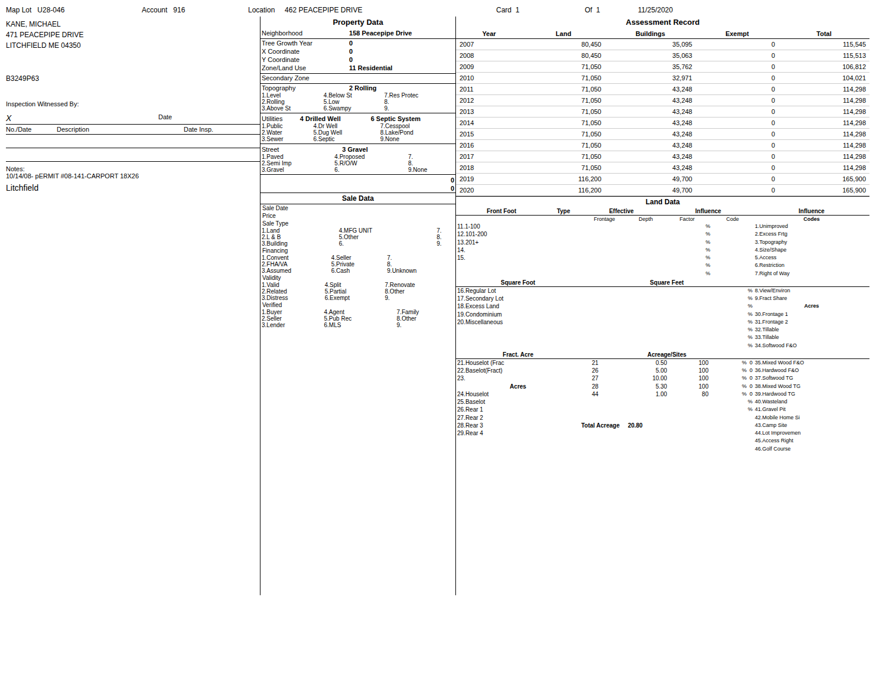Map Lot U28-046
Account 916
Location 462 PEACEPIPE DRIVE
Card 1
Of 1
11/25/2020
KANE, MICHAEL
471 PEACEPIPE DRIVE
LITCHFIELD ME 04350
B3249P63
Inspection Witnessed By:
| X | Date |
| No./Date | Description | Date Insp. |
Notes:
10/14/08- pERMIT #08-141-CARPORT 18X26
Litchfield
Property Data
| Neighborhood | 158 Peacepipe Drive |
| Tree Growth Year | 0 |
| X Coordinate | 0 |
| Y Coordinate | 0 |
| Zone/Land Use | 11 Residential |
| Secondary Zone | |
| Topography | 2 Rolling |
| 1.Level | 4.Below St | 7.Res Protec |
| 2.Rolling | 5.Low | 8. |
| 3.Above St | 6.Swampy | 9. |
| Utilities | 4 Drilled Well | 6 Septic System |
| 1.Public | 4.Dr Well | 7.Cesspool |
| 2.Water | 5.Dug Well | 8.Lake/Pond |
| 3.Sewer | 6.Septic | 9.None |
| Street | 3 Gravel |
| 1.Paved | 4.Proposed | 7. |
| 2.Semi Imp | 5.R/O/W | 8. |
| 3.Gravel | 6. | 9.None |
| | 0 |
| | 0 |
Sale Data
| Sale Date | |
| Price | |
| Sale Type | |
| 1.Land | 4.MFG UNIT | 7. |
| 2.L & B | 5.Other | 8. |
| 3.Building | 6. | 9. |
| Financing | |
| 1.Convent | 4.Seller | 7. |
| 2.FHA/VA | 5.Private | 8. |
| 3.Assumed | 6.Cash | 9.Unknown |
| Validity | |
| 1.Valid | 4.Split | 7.Renovate |
| 2.Related | 5.Partial | 8.Other |
| 3.Distress | 6.Exempt | 9. |
| Verified | |
| 1.Buyer | 4.Agent | 7.Family |
| 2.Seller | 5.Pub Rec | 8.Other |
| 3.Lender | 6.MLS | 9. |
Assessment Record
| Year | Land | Buildings | Exempt | Total |
| --- | --- | --- | --- | --- |
| 2007 | 80,450 | 35,095 | 0 | 115,545 |
| 2008 | 80,450 | 35,063 | 0 | 115,513 |
| 2009 | 71,050 | 35,762 | 0 | 106,812 |
| 2010 | 71,050 | 32,971 | 0 | 104,021 |
| 2011 | 71,050 | 43,248 | 0 | 114,298 |
| 2012 | 71,050 | 43,248 | 0 | 114,298 |
| 2013 | 71,050 | 43,248 | 0 | 114,298 |
| 2014 | 71,050 | 43,248 | 0 | 114,298 |
| 2015 | 71,050 | 43,248 | 0 | 114,298 |
| 2016 | 71,050 | 43,248 | 0 | 114,298 |
| 2017 | 71,050 | 43,248 | 0 | 114,298 |
| 2018 | 71,050 | 43,248 | 0 | 114,298 |
| 2019 | 116,200 | 49,700 | 0 | 165,900 |
| 2020 | 116,200 | 49,700 | 0 | 165,900 |
Land Data
| Front Foot | Type | Effective | Influence | Influence |
| --- | --- | --- | --- | --- |
| | | Frontage | Depth | Factor | Code | Codes |
| 11.1-100 | | | | % | | 1.Unimproved |
| 12.101-200 | | | | % | | 2.Excess Frtg |
| 13.201+ | | | | % | | 3.Topography |
| 14. | | | | % | | 4.Size/Shape |
| 15. | | | | % | | 5.Access |
| | | | | % | | 6.Restriction |
| | | | | % | | 7.Right of Way |
| Square Foot | Square Feet | |
| --- | --- | --- |
| 16.Regular Lot | | | % | 8.View/Environ |
| 17.Secondary Lot | | | % | 9.Fract Share |
| 18.Excess Land | | | % | Acres |
| 19.Condominium | | | % | 30.Frontage 1 |
| 20.Miscellaneous | | | % | 31.Frontage 2 |
| | | | % | 32.Tillable |
| | | | % | 33.Tillable |
| | | | % | 34.Softwood F&O |
| Fract. Acre | Acreage/Sites | |
| --- | --- | --- |
| 21.Houselot (Frac | 21 | 0.50 | 100 | % 0 | 35.Mixed Wood F&O |
| 22.Baselot(Fract) | 26 | 5.00 | 100 | % 0 | 36.Hardwood F&O |
| 23. | 27 | 10.00 | 100 | % 0 | 37.Softwood TG |
| Acres | 28 | 5.30 | 100 | % 0 | 38.Mixed Wood TG |
| 24.Houselot | 44 | 1.00 | 80 | % 0 | 39.Hardwood TG |
| 25.Baselot | | | | % | 40.Wasteland |
| 26.Rear 1 | | | | % | 41.Gravel Pit |
| 27.Rear 2 | | | | | 42.Mobile Home Si |
| 28.Rear 3 | Total Acreage 20.80 | 43.Camp Site |
| 29.Rear 4 | | 44.Lot Improvemen |
| | | 45.Access Right |
| | | 46.Golf Course |